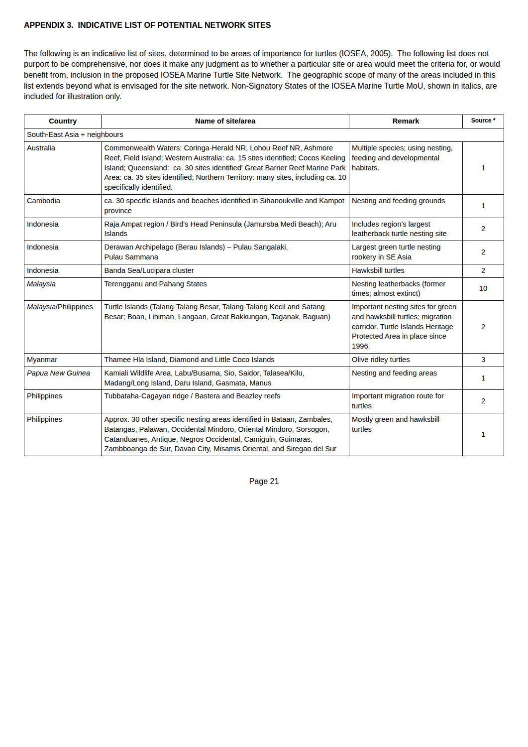APPENDIX 3. INDICATIVE LIST OF POTENTIAL NETWORK SITES
The following is an indicative list of sites, determined to be areas of importance for turtles (IOSEA, 2005). The following list does not purport to be comprehensive, nor does it make any judgment as to whether a particular site or area would meet the criteria for, or would benefit from, inclusion in the proposed IOSEA Marine Turtle Site Network. The geographic scope of many of the areas included in this list extends beyond what is envisaged for the site network. Non-Signatory States of the IOSEA Marine Turtle MoU, shown in italics, are included for illustration only.
| Country | Name of site/area | Remark | Source * |
| --- | --- | --- | --- |
| South-East Asia + neighbours |
| Australia | Commonwealth Waters: Coringa-Herald NR, Lohou Reef NR, Ashmore Reef, Field Island; Western Australia: ca. 15 sites identified; Cocos Keeling Island; Queensland: ca. 30 sites identified' Great Barrier Reef Marine Park Area: ca. 35 sites identified; Northern Territory: many sites, including ca. 10 specifically identified. | Multiple species; using nesting, feeding and developmental habitats. | 1 |
| Cambodia | ca. 30 specific islands and beaches identified in Sihanoukville and Kampot province | Nesting and feeding grounds | 1 |
| Indonesia | Raja Ampat region / Bird's Head Peninsula (Jamursba Medi Beach); Aru Islands | Includes region's largest leatherback turtle nesting site | 2 |
| Indonesia | Derawan Archipelago (Berau Islands) – Pulau Sangalaki, Pulau Sammana | Largest green turtle nesting rookery in SE Asia | 2 |
| Indonesia | Banda Sea/Lucipara cluster | Hawksbill turtles | 2 |
| Malaysia | Terengganu and Pahang States | Nesting leatherbacks (former times; almost extinct) | 10 |
| Malaysia /Philippines | Turtle Islands (Talang-Talang Besar, Talang-Talang Kecil and Satang Besar; Boan, Lihiman, Langaan, Great Bakkungan, Taganak, Baguan) | Important nesting sites for green and hawksbill turtles; migration corridor. Turtle Islands Heritage Protected Area in place since 1996. | 2 |
| Myanmar | Thamee Hla Island, Diamond and Little Coco Islands | Olive ridley turtles | 3 |
| Papua New Guinea | Kamiali Wildlife Area, Labu/Busama, Sio, Saidor, Talasea/Kilu, Madang/Long Island, Daru Island, Gasmata, Manus | Nesting and feeding areas | 1 |
| Philippines | Tubbataha-Cagayan ridge / Bastera and Beazley reefs | Important migration route for turtles | 2 |
| Philippines | Approx. 30 other specific nesting areas identified in Bataan, Zambales, Batangas, Palawan, Occidental Mindoro, Oriental Mindoro, Sorsogon, Catanduanes, Antique, Negros Occidental, Camiguin, Guimaras, Zambboanga de Sur, Davao City, Misamis Oriental, and Siregao del Sur | Mostly green and hawksbill turtles | 1 |
Page 21